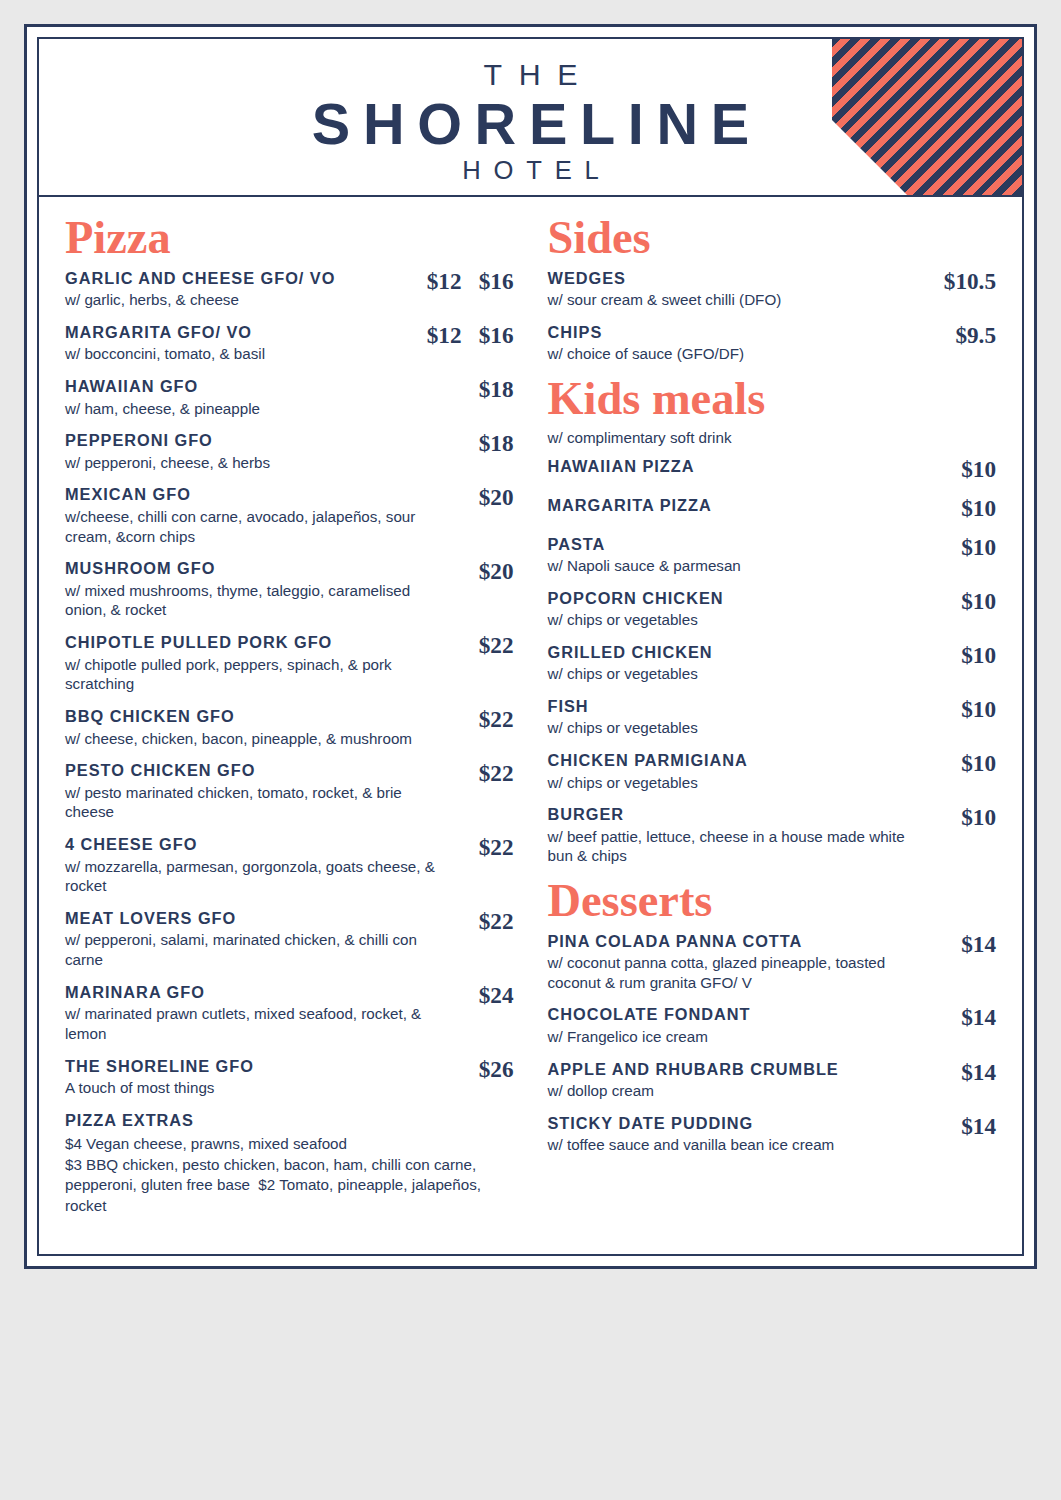THE
SHORELINE
HOTEL
Pizza
Garlic and Cheese GFO/ VO
w/ garlic, herbs, & cheese
$12$16
Margarita GFO/ VO
w/ bocconcini, tomato, & basil
$12$16
Hawaiian GFO
w/ ham, cheese, & pineapple
$18
Pepperoni GFO
w/ pepperoni, cheese, & herbs
$18
Mexican GFO
w/cheese, chilli con carne, avocado, jalapeños, sour cream, &corn chips
$20
Mushroom GFO
w/ mixed mushrooms, thyme, taleggio, caramelised onion, & rocket
$20
Chipotle Pulled Pork GFO
w/ chipotle pulled pork, peppers, spinach, & pork scratching
$22
BBQ Chicken GFO
w/ cheese, chicken, bacon, pineapple, & mushroom
$22
Pesto Chicken GFO
w/ pesto marinated chicken, tomato, rocket, & brie cheese
$22
4 Cheese GFO
w/ mozzarella, parmesan, gorgonzola, goats cheese, & rocket
$22
Meat Lovers GFO
w/ pepperoni, salami, marinated chicken, & chilli con carne
$22
Marinara GFO
w/ marinated prawn cutlets, mixed seafood, rocket, & lemon
$24
The Shoreline GFO
A touch of most things
$26
Pizza Extras
$4 Vegan cheese, prawns, mixed seafood
$3 BBQ chicken, pesto chicken, bacon, ham, chilli con carne, pepperoni, gluten free base $2 Tomato, pineapple, jalapeños, rocket
Sides
Wedges
w/ sour cream & sweet chilli (DFO)
$10.5
Chips
w/ choice of sauce (GFO/DF)
$9.5
Kids meals
w/ complimentary soft drink
Hawaiian Pizza
$10
Margarita Pizza
$10
Pasta
w/ Napoli sauce & parmesan
$10
Popcorn Chicken
w/ chips or vegetables
$10
Grilled Chicken
w/ chips or vegetables
$10
Fish
w/ chips or vegetables
$10
Chicken Parmigiana
w/ chips or vegetables
$10
Burger
w/ beef pattie, lettuce, cheese in a house made white bun & chips
$10
Desserts
Pina Colada Panna Cotta
w/ coconut panna cotta, glazed pineapple, toasted coconut & rum granita GFO/ V
$14
Chocolate Fondant
w/ Frangelico ice cream
$14
Apple and Rhubarb Crumble
w/ dollop cream
$14
Sticky Date Pudding
w/ toffee sauce and vanilla bean ice cream
$14